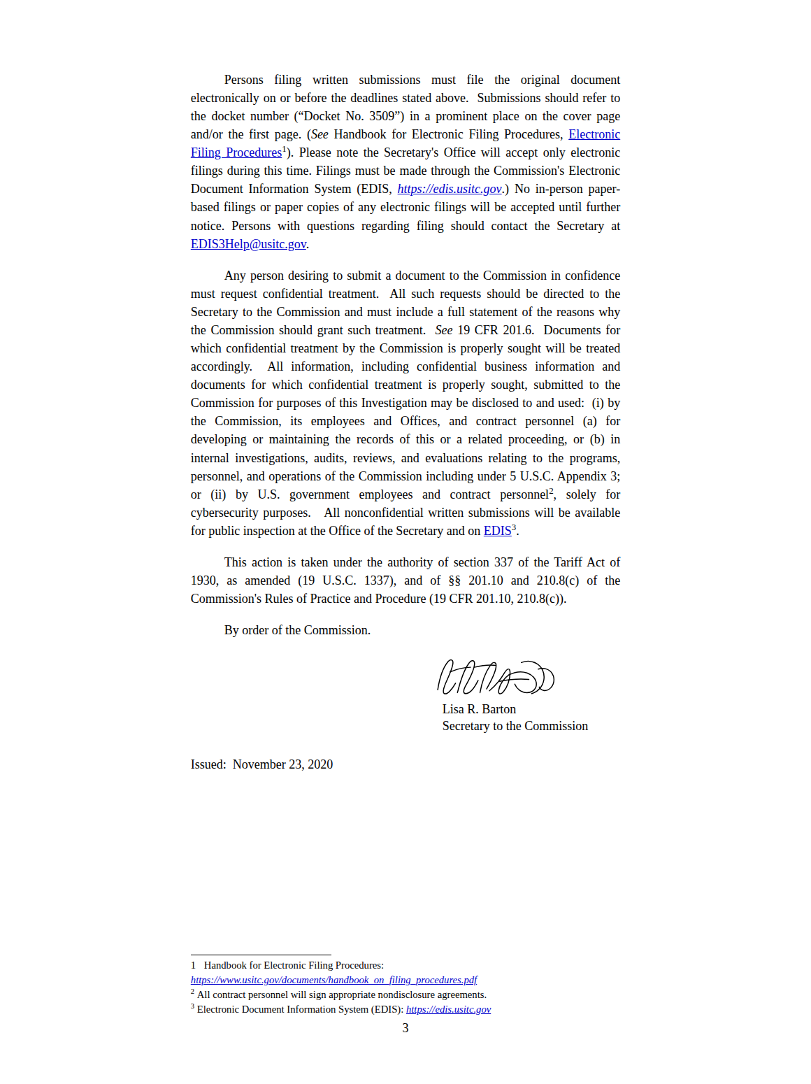Persons filing written submissions must file the original document electronically on or before the deadlines stated above. Submissions should refer to the docket number (“Docket No. 3509”) in a prominent place on the cover page and/or the first page. (See Handbook for Electronic Filing Procedures, Electronic Filing Procedures1). Please note the Secretary's Office will accept only electronic filings during this time. Filings must be made through the Commission's Electronic Document Information System (EDIS, https://edis.usitc.gov.) No in-person paper-based filings or paper copies of any electronic filings will be accepted until further notice. Persons with questions regarding filing should contact the Secretary at EDIS3Help@usitc.gov.
Any person desiring to submit a document to the Commission in confidence must request confidential treatment. All such requests should be directed to the Secretary to the Commission and must include a full statement of the reasons why the Commission should grant such treatment. See 19 CFR 201.6. Documents for which confidential treatment by the Commission is properly sought will be treated accordingly. All information, including confidential business information and documents for which confidential treatment is properly sought, submitted to the Commission for purposes of this Investigation may be disclosed to and used: (i) by the Commission, its employees and Offices, and contract personnel (a) for developing or maintaining the records of this or a related proceeding, or (b) in internal investigations, audits, reviews, and evaluations relating to the programs, personnel, and operations of the Commission including under 5 U.S.C. Appendix 3; or (ii) by U.S. government employees and contract personnel2, solely for cybersecurity purposes. All nonconfidential written submissions will be available for public inspection at the Office of the Secretary and on EDIS3.
This action is taken under the authority of section 337 of the Tariff Act of 1930, as amended (19 U.S.C. 1337), and of §§ 201.10 and 210.8(c) of the Commission's Rules of Practice and Procedure (19 CFR 201.10, 210.8(c)).
By order of the Commission.
Lisa R. Barton
Secretary to the Commission
Issued: November 23, 2020
1 Handbook for Electronic Filing Procedures:
https://www.usitc.gov/documents/handbook_on_filing_procedures.pdf
2 All contract personnel will sign appropriate nondisclosure agreements.
3 Electronic Document Information System (EDIS): https://edis.usitc.gov
3